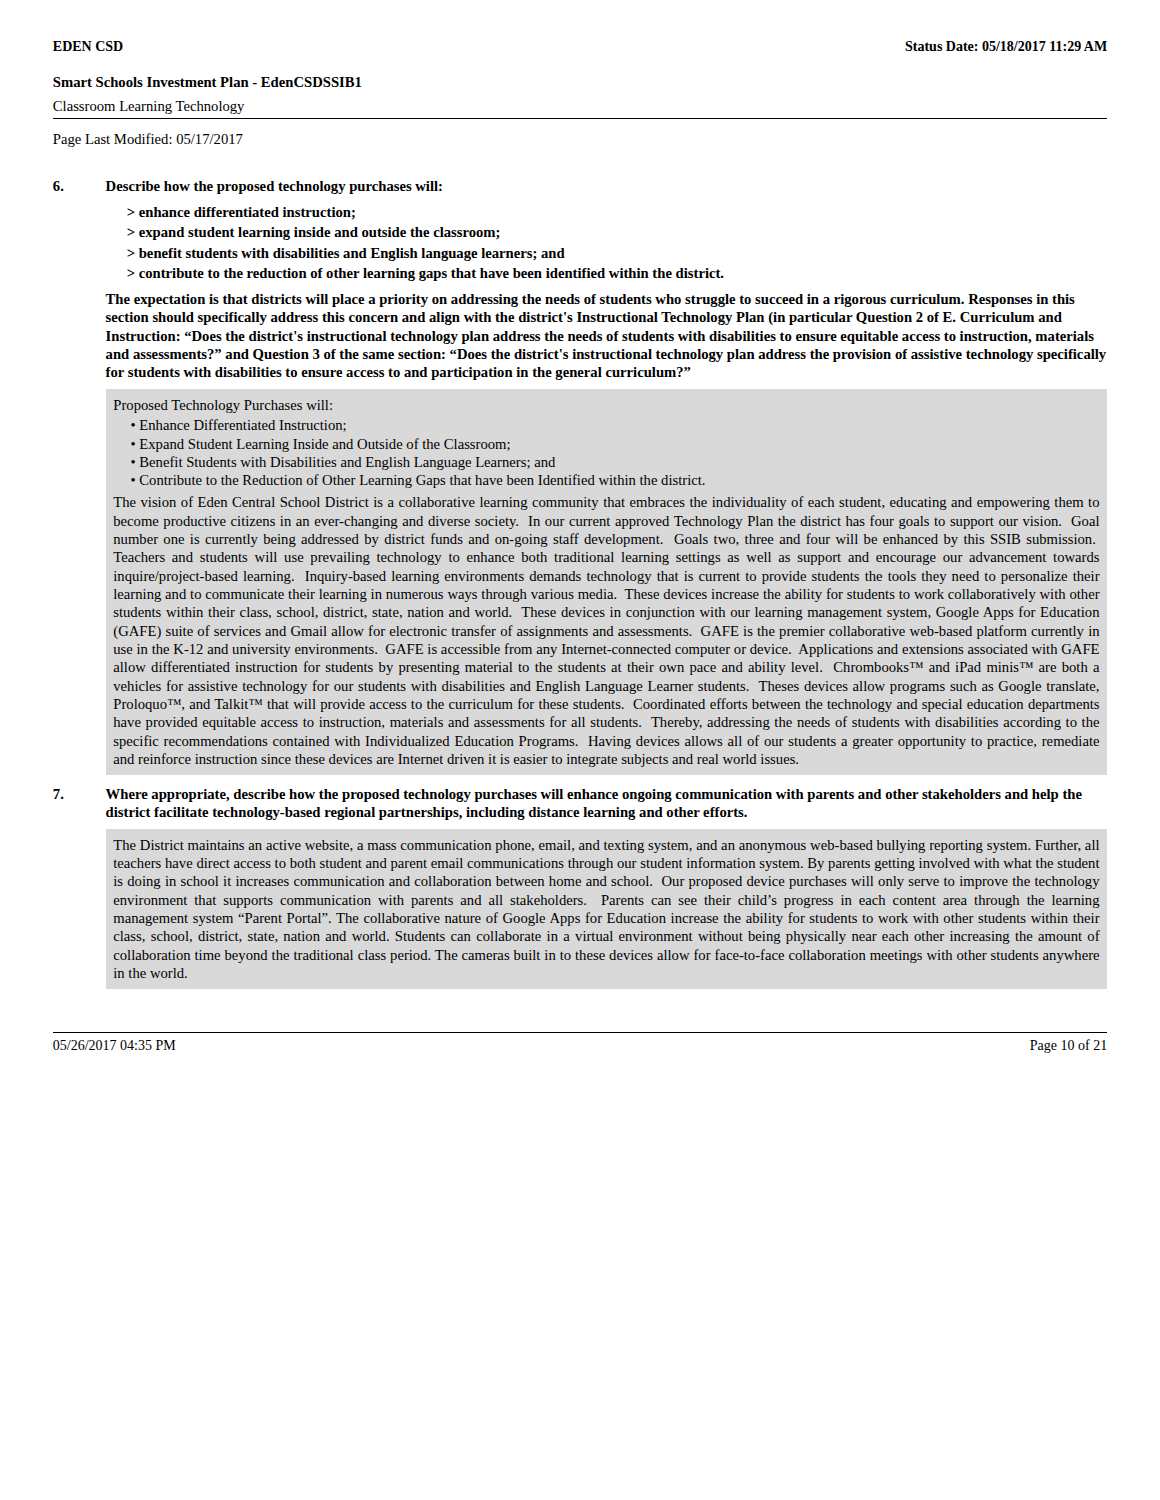EDEN CSD
Status Date: 05/18/2017 11:29 AM
Smart Schools Investment Plan - EdenCSDSSIB1
Classroom Learning Technology
Page Last Modified: 05/17/2017
6.
Describe how the proposed technology purchases will:
enhance differentiated instruction;
expand student learning inside and outside the classroom;
benefit students with disabilities and English language learners; and
contribute to the reduction of other learning gaps that have been identified within the district.
The expectation is that districts will place a priority on addressing the needs of students who struggle to succeed in a rigorous curriculum. Responses in this section should specifically address this concern and align with the district's Instructional Technology Plan (in particular Question 2 of E. Curriculum and Instruction: “Does the district's instructional technology plan address the needs of students with disabilities to ensure equitable access to instruction, materials and assessments?” and Question 3 of the same section: “Does the district's instructional technology plan address the provision of assistive technology specifically for students with disabilities to ensure access to and participation in the general curriculum?”
Proposed Technology Purchases will:
Enhance Differentiated Instruction;
Expand Student Learning Inside and Outside of the Classroom;
Benefit Students with Disabilities and English Language Learners; and
Contribute to the Reduction of Other Learning Gaps that have been Identified within the district.
The vision of Eden Central School District is a collaborative learning community that embraces the individuality of each student, educating and empowering them to become productive citizens in an ever-changing and diverse society. In our current approved Technology Plan the district has four goals to support our vision. Goal number one is currently being addressed by district funds and on-going staff development. Goals two, three and four will be enhanced by this SSIB submission. Teachers and students will use prevailing technology to enhance both traditional learning settings as well as support and encourage our advancement towards inquire/project-based learning. Inquiry-based learning environments demands technology that is current to provide students the tools they need to personalize their learning and to communicate their learning in numerous ways through various media. These devices increase the ability for students to work collaboratively with other students within their class, school, district, state, nation and world. These devices in conjunction with our learning management system, Google Apps for Education (GAFE) suite of services and Gmail allow for electronic transfer of assignments and assessments. GAFE is the premier collaborative web-based platform currently in use in the K-12 and university environments. GAFE is accessible from any Internet-connected computer or device. Applications and extensions associated with GAFE allow differentiated instruction for students by presenting material to the students at their own pace and ability level. Chrombooks™ and iPad minis™ are both a vehicles for assistive technology for our students with disabilities and English Language Learner students. Theses devices allow programs such as Google translate, Proloquo™, and Talkit™ that will provide access to the curriculum for these students. Coordinated efforts between the technology and special education departments have provided equitable access to instruction, materials and assessments for all students. Thereby, addressing the needs of students with disabilities according to the specific recommendations contained with Individualized Education Programs. Having devices allows all of our students a greater opportunity to practice, remediate and reinforce instruction since these devices are Internet driven it is easier to integrate subjects and real world issues.
7.
Where appropriate, describe how the proposed technology purchases will enhance ongoing communication with parents and other stakeholders and help the district facilitate technology-based regional partnerships, including distance learning and other efforts.
The District maintains an active website, a mass communication phone, email, and texting system, and an anonymous web-based bullying reporting system. Further, all teachers have direct access to both student and parent email communications through our student information system. By parents getting involved with what the student is doing in school it increases communication and collaboration between home and school. Our proposed device purchases will only serve to improve the technology environment that supports communication with parents and all stakeholders. Parents can see their child’s progress in each content area through the learning management system “Parent Portal”. The collaborative nature of Google Apps for Education increase the ability for students to work with other students within their class, school, district, state, nation and world. Students can collaborate in a virtual environment without being physically near each other increasing the amount of collaboration time beyond the traditional class period. The cameras built in to these devices allow for face-to-face collaboration meetings with other students anywhere in the world.
05/26/2017 04:35 PM
Page 10 of 21